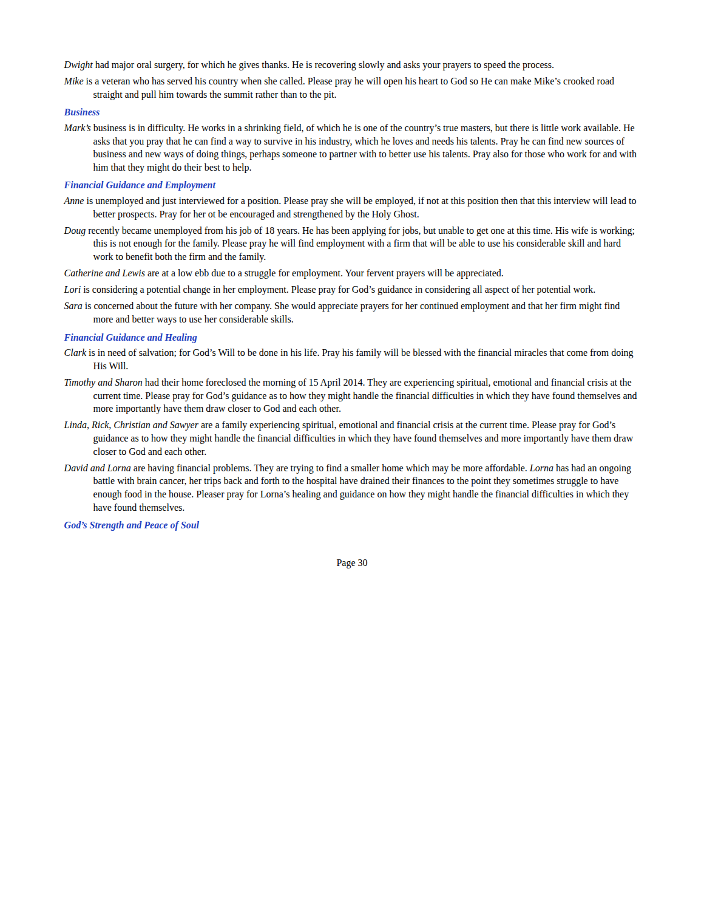Dwight had major oral surgery, for which he gives thanks. He is recovering slowly and asks your prayers to speed the process.
Mike is a veteran who has served his country when she called. Please pray he will open his heart to God so He can make Mike’s crooked road straight and pull him towards the summit rather than to the pit.
Business
Mark’s business is in difficulty. He works in a shrinking field, of which he is one of the country’s true masters, but there is little work available. He asks that you pray that he can find a way to survive in his industry, which he loves and needs his talents. Pray he can find new sources of business and new ways of doing things, perhaps someone to partner with to better use his talents. Pray also for those who work for and with him that they might do their best to help.
Financial Guidance and Employment
Anne is unemployed and just interviewed for a position. Please pray she will be employed, if not at this position then that this interview will lead to better prospects. Pray for her ot be encouraged and strengthened by the Holy Ghost.
Doug recently became unemployed from his job of 18 years. He has been applying for jobs, but unable to get one at this time. His wife is working; this is not enough for the family. Please pray he will find employment with a firm that will be able to use his considerable skill and hard work to benefit both the firm and the family.
Catherine and Lewis are at a low ebb due to a struggle for employment. Your fervent prayers will be appreciated.
Lori is considering a potential change in her employment. Please pray for God’s guidance in considering all aspect of her potential work.
Sara is concerned about the future with her company. She would appreciate prayers for her continued employment and that her firm might find more and better ways to use her considerable skills.
Financial Guidance and Healing
Clark is in need of salvation; for God’s Will to be done in his life. Pray his family will be blessed with the financial miracles that come from doing His Will.
Timothy and Sharon had their home foreclosed the morning of 15 April 2014. They are experiencing spiritual, emotional and financial crisis at the current time. Please pray for God’s guidance as to how they might handle the financial difficulties in which they have found themselves and more importantly have them draw closer to God and each other.
Linda, Rick, Christian and Sawyer are a family experiencing spiritual, emotional and financial crisis at the current time. Please pray for God’s guidance as to how they might handle the financial difficulties in which they have found themselves and more importantly have them draw closer to God and each other.
David and Lorna are having financial problems. They are trying to find a smaller home which may be more affordable. Lorna has had an ongoing battle with brain cancer, her trips back and forth to the hospital have drained their finances to the point they sometimes struggle to have enough food in the house. Pleaser pray for Lorna’s healing and guidance on how they might handle the financial difficulties in which they have found themselves.
God’s Strength and Peace of Soul
Page 30